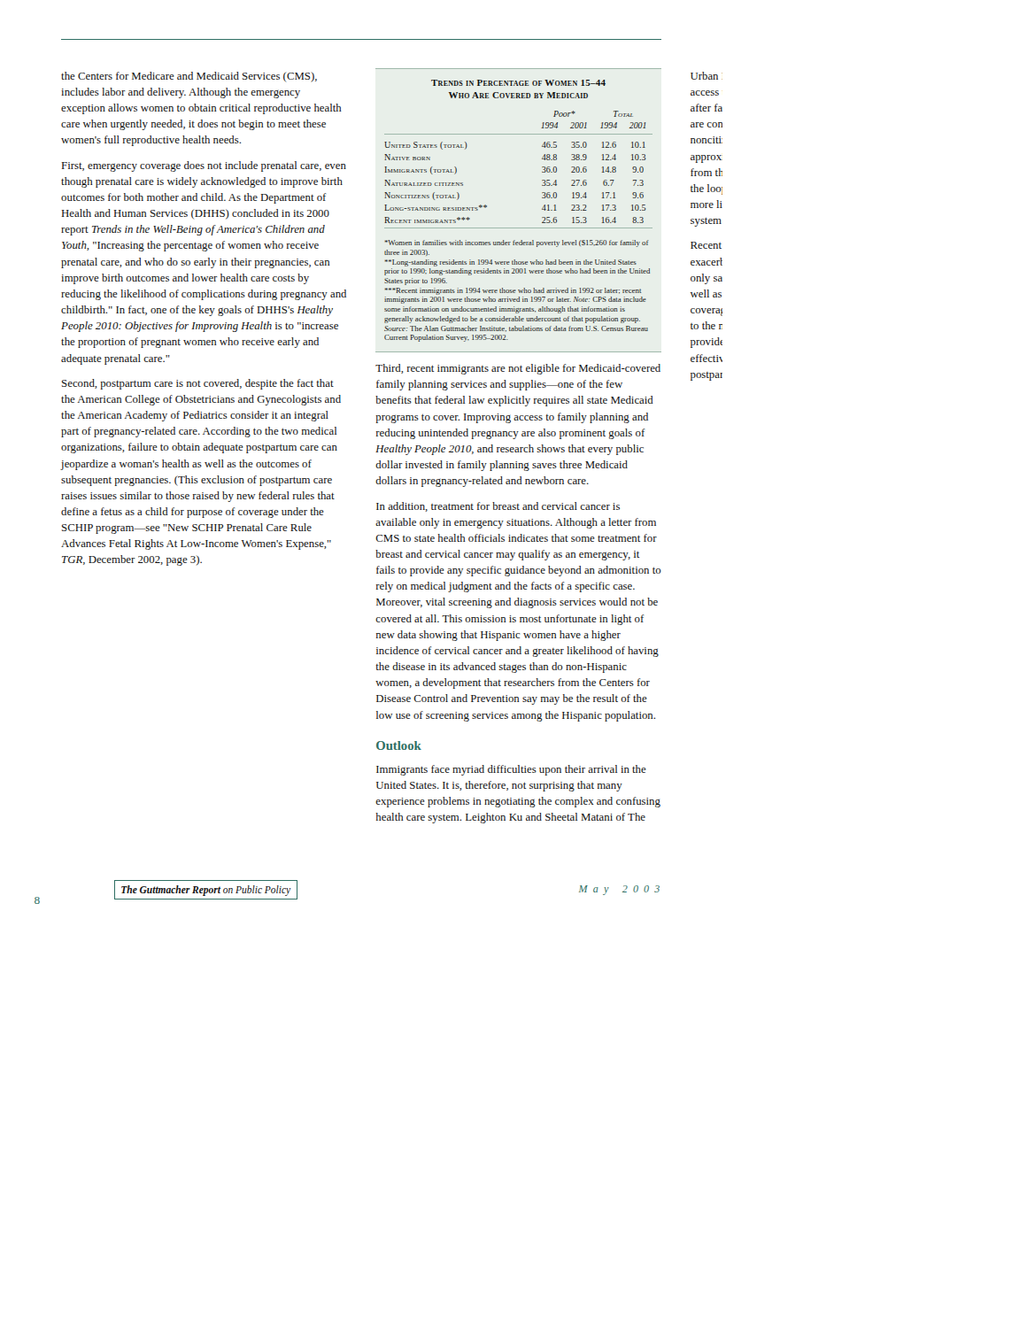the Centers for Medicare and Medicaid Services (CMS), includes labor and delivery. Although the emergency exception allows women to obtain critical reproductive health care when urgently needed, it does not begin to meet these women's full reproductive health needs.
First, emergency coverage does not include prenatal care, even though prenatal care is widely acknowledged to improve birth outcomes for both mother and child. As the Department of Health and Human Services (DHHS) concluded in its 2000 report Trends in the Well-Being of America's Children and Youth, "Increasing the percentage of women who receive prenatal care, and who do so early in their pregnancies, can improve birth outcomes and lower health care costs by reducing the likelihood of complications during pregnancy and childbirth." In fact, one of the key goals of DHHS's Healthy People 2010: Objectives for Improving Health is to "increase the proportion of pregnant women who receive early and adequate prenatal care."
Second, postpartum care is not covered, despite the fact that the American College of Obstetricians and Gynecologists and the American Academy of Pediatrics consider it an integral part of pregnancy-related care. According to the two medical organizations, failure to obtain adequate postpartum care can jeopardize a woman's health as well as the outcomes of subsequent pregnancies. (This exclusion of postpartum care raises issues similar to those raised by new federal rules that define a fetus as a child for purpose of coverage under the SCHIP program—see "New SCHIP Prenatal Care Rule Advances Fetal Rights At Low-Income Women's Expense," TGR, December 2002, page 3).
Trends in Percentage of Women 15–44
Who Are Covered by Medicaid
| | Poor* | Total |
| | 1994 | 2001 | 1994 | 2001 |
| United States (total) | 46.5 | 35.0 | 12.6 | 10.1 |
| Native born | 48.8 | 38.9 | 12.4 | 10.3 |
| Immigrants (total) | 36.0 | 20.6 | 14.8 | 9.0 |
| Naturalized citizens | 35.4 | 27.6 | 6.7 | 7.3 |
| Noncitizens (total) | 36.0 | 19.4 | 17.1 | 9.6 |
| Long-standing residents** | 41.1 | 23.2 | 17.3 | 10.5 |
| Recent immigrants*** | 25.6 | 15.3 | 16.4 | 8.3 |
*Women in families with incomes under federal poverty level ($15,260 for family of three in 2003).
**Long-standing residents in 1994 were those who had been in the United States prior to 1990; long-standing residents in 2001 were those who had been in the United States prior to 1996.
***Recent immigrants in 1994 were those who had arrived in 1992 or later; recent immigrants in 2001 were those who arrived in 1997 or later. Note: CPS data include some information on undocumented immigrants, although that information is generally acknowledged to be a considerable undercount of that population group. Source: The Alan Guttmacher Institute, tabulations of data from U.S. Census Bureau Current Population Survey, 1995–2002.
Third, recent immigrants are not eligible for Medicaid-covered family planning services and supplies—one of the few benefits that federal law explicitly requires all state Medicaid programs to cover. Improving access to family planning and reducing unintended pregnancy are also prominent goals of Healthy People 2010, and research shows that every public dollar invested in family planning saves three Medicaid dollars in pregnancy-related and newborn care.
In addition, treatment for breast and cervical cancer is available only in emergency situations. Although a letter from CMS to state health officials indicates that some treatment for breast and cervical cancer may qualify as an emergency, it fails to provide any specific guidance beyond an admonition to rely on medical judgment and the facts of a specific case. Moreover, vital screening and diagnosis services would not be covered at all. This omission is most unfortunate in light of new data showing that Hispanic women have a higher incidence of cervical cancer and a greater likelihood of having the disease in its advanced stages than do non-Hispanic women, a development that researchers from the Centers for Disease Control and Prevention say may be the result of the low use of screening services among the Hispanic population.
Outlook
Immigrants face myriad difficulties upon their arrival in the United States. It is, therefore, not surprising that many experience problems in negotiating the complex and confusing health care system. Leighton Ku and Sheetal Matani of The Urban Institute report that "being a non-citizen…reduces access to ambulatory medical care and emergency room care, after factors such as health status, income and race/ethnicity are controlled for." According to their study, the rate at which noncitizens had no ambulatory visits in a year is approximately double the rate for native-born Americans. Data from the Commonwealth Fund Minority Health Survey close the loop by showing that Hispanics who have insurance are more likely than those who do not to enter the health care system and obtain care.
Recent changes in Medicaid eligibility are likely to exacerbate, rather than ameliorate, preexisting problems. The only safety net offered to newly arrived legal immigrants, as well as to immigrants who are here without documentation, is coverage of emergency care. While this gives women access to the medical care that undeniably is needed in childbirth, it provides them no coverage for other important and cost-effective reproductive health services, such as prenatal and postpartum care or family planning.
The Guttmacher Report on Public Policy
M a y 2 0 0 3
8